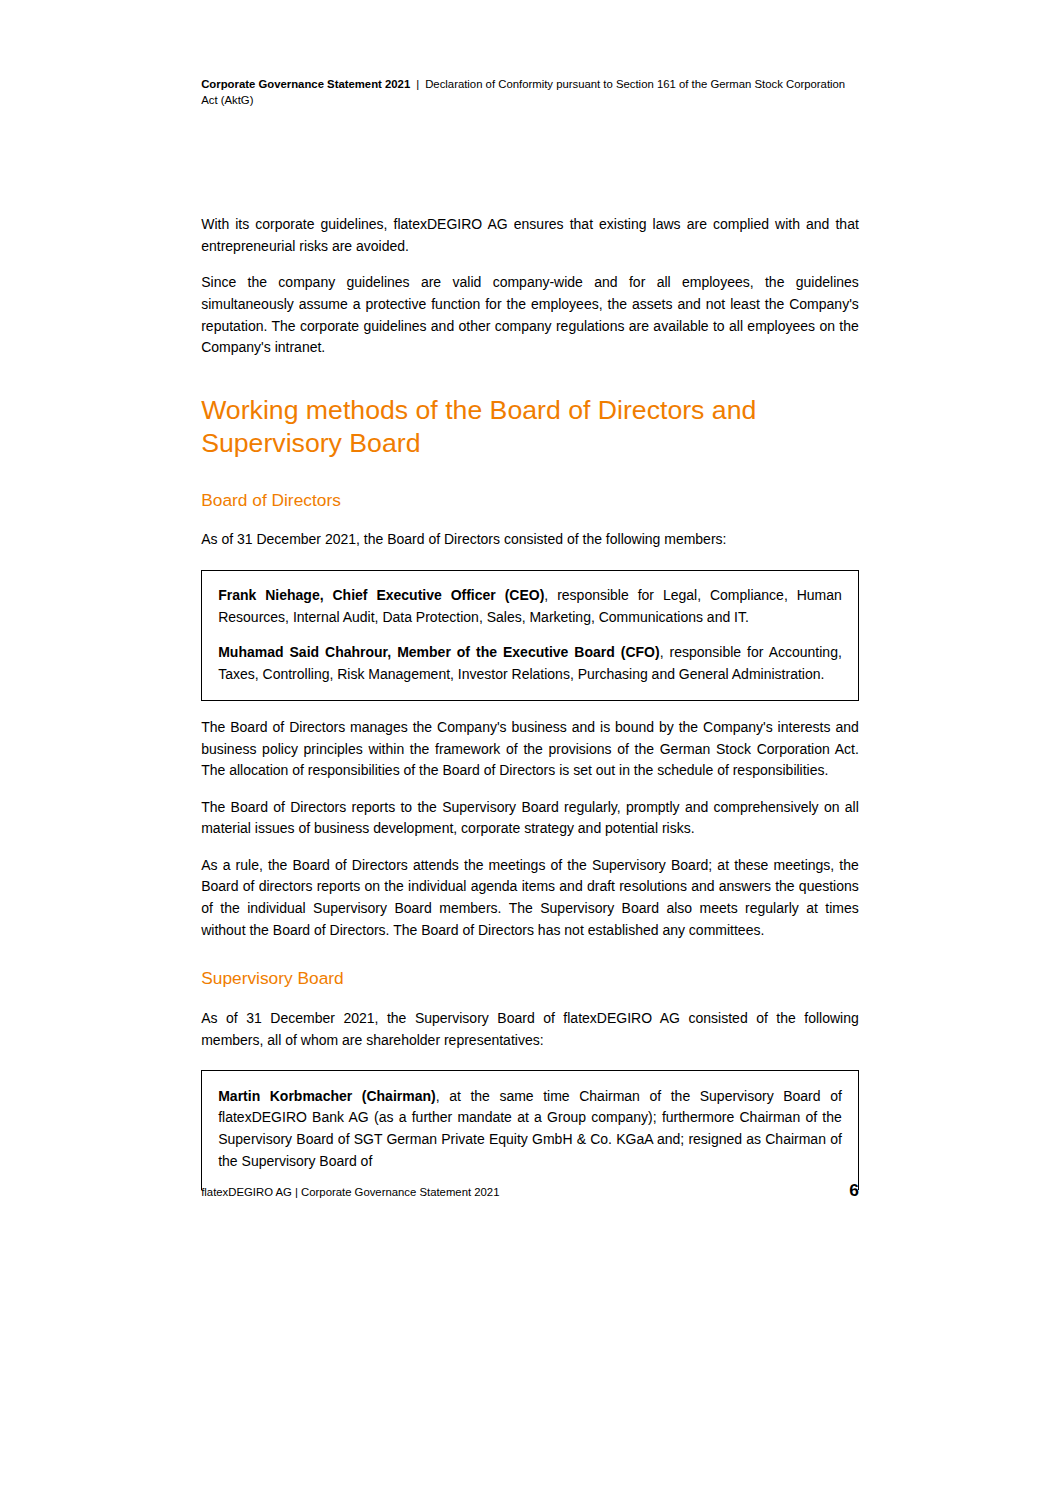Corporate Governance Statement 2021|Declaration of Conformity pursuant to Section 161 of the German Stock Corporation Act (AktG)
With its corporate guidelines, flatexDEGIRO AG ensures that existing laws are complied with and that entrepreneurial risks are avoided.
Since the company guidelines are valid company-wide and for all employees, the guidelines simultaneously assume a protective function for the employees, the assets and not least the Company's reputation. The corporate guidelines and other company regulations are available to all employees on the Company's intranet.
Working methods of the Board of Directors and Supervisory Board
Board of Directors
As of 31 December 2021, the Board of Directors consisted of the following members:
Frank Niehage, Chief Executive Officer (CEO), responsible for Legal, Compliance, Human Resources, Internal Audit, Data Protection, Sales, Marketing, Communications and IT.
Muhamad Said Chahrour, Member of the Executive Board (CFO), responsible for Accounting, Taxes, Controlling, Risk Management, Investor Relations, Purchasing and General Administration.
The Board of Directors manages the Company's business and is bound by the Company's interests and business policy principles within the framework of the provisions of the German Stock Corporation Act. The allocation of responsibilities of the Board of Directors is set out in the schedule of responsibilities.
The Board of Directors reports to the Supervisory Board regularly, promptly and comprehensively on all material issues of business development, corporate strategy and potential risks.
As a rule, the Board of Directors attends the meetings of the Supervisory Board; at these meetings, the Board of directors reports on the individual agenda items and draft resolutions and answers the questions of the individual Supervisory Board members. The Supervisory Board also meets regularly at times without the Board of Directors. The Board of Directors has not established any committees.
Supervisory Board
As of 31 December 2021, the Supervisory Board of flatexDEGIRO AG consisted of the following members, all of whom are shareholder representatives:
Martin Korbmacher (Chairman), at the same time Chairman of the Supervisory Board of flatexDEGIRO Bank AG (as a further mandate at a Group company); furthermore Chairman of the Supervisory Board of SGT German Private Equity GmbH & Co. KGaA and; resigned as Chairman of the Supervisory Board of
flatexDEGIRO AG | Corporate Governance Statement 2021 6